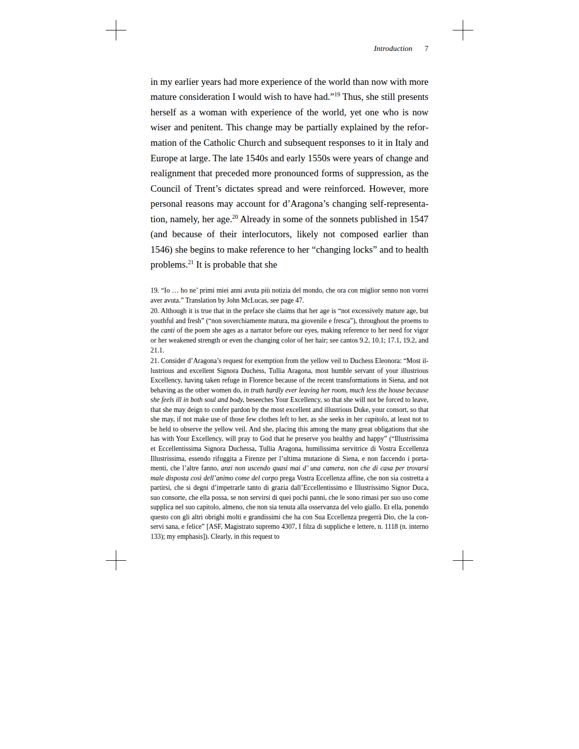Introduction 7
in my earlier years had more experience of the world than now with more mature consideration I would wish to have had.”19 Thus, she still presents herself as a woman with experience of the world, yet one who is now wiser and penitent. This change may be partially explained by the reformation of the Catholic Church and subsequent responses to it in Italy and Europe at large. The late 1540s and early 1550s were years of change and realignment that preceded more pronounced forms of suppression, as the Council of Trent’s dictates spread and were reinforced. However, more personal reasons may account for d’Aragona’s changing self-representation, namely, her age.20 Already in some of the sonnets published in 1547 (and because of their interlocutors, likely not composed earlier than 1546) she begins to make reference to her “changing locks” and to health problems.21 It is probable that she
19. “Io … ho ne’ primi miei anni avuta più notizia del mondo, che ora con miglior senno non vorrei aver avuta.” Translation by John McLucas, see page 47.
20. Although it is true that in the preface she claims that her age is “not excessively mature age, but youthful and fresh” (“non soverchiamente matura, ma giovenile e fresca”), throughout the proems to the canti of the poem she ages as a narrator before our eyes, making reference to her need for vigor or her weakened strength or even the changing color of her hair; see cantos 9.2, 10.1; 17.1, 19.2, and 21.1.
21. Consider d’Aragona’s request for exemption from the yellow veil to Duchess Eleonora: “Most illustrious and excellent Signora Duchess, Tullia Aragona, most humble servant of your illustrious Excellency, having taken refuge in Florence because of the recent transformations in Siena, and not behaving as the other women do, in truth hardly ever leaving her room, much less the house because she feels ill in both soul and body, beseeches Your Excellency, so that she will not be forced to leave, that she may deign to confer pardon by the most excellent and illustrious Duke, your consort, so that she may, if not make use of those few clothes left to her, as she seeks in her capitolo, at least not to be held to observe the yellow veil. And she, placing this among the many great obligations that she has with Your Excellency, will pray to God that he preserve you healthy and happy” (“Illustrissima et Eccellentissima Signora Duchessa, Tullia Aragona, humilissima servitrice di Vostra Eccellenza Illustrissima, essendo rifuggita a Firenze per l’ultima mutazione di Siena, e non faccendo i portamenti, che l’altre fanno, anzi non uscendo quasi mai d’ una camera, non che di casa per trovarsi male disposta così dell’animo come del corpo prega Vostra Eccellenza affine, che non sia costretta a partirsi, che si degni d’impetrarle tanto di grazia dall’Eccellentissimo e Illustrissimo Signor Duca, suo consorte, che ella possa, se non servirsi di quei pochi panni, che le sono rimasi per suo uso come supplica nel suo capitolo, almeno, che non sia tenuta alla osservanza del velo giallo. Et ella, ponendo questo con gli altri obrighi molti e grandissimi che ha con Sua Eccellenza pregerrà Dio, che la conservi sana, e felice” [ASF, Magistrato supremo 4307, I filza di suppliche e lettere, n. 1118 (n. interno 133); my emphasis]). Clearly, in this request to